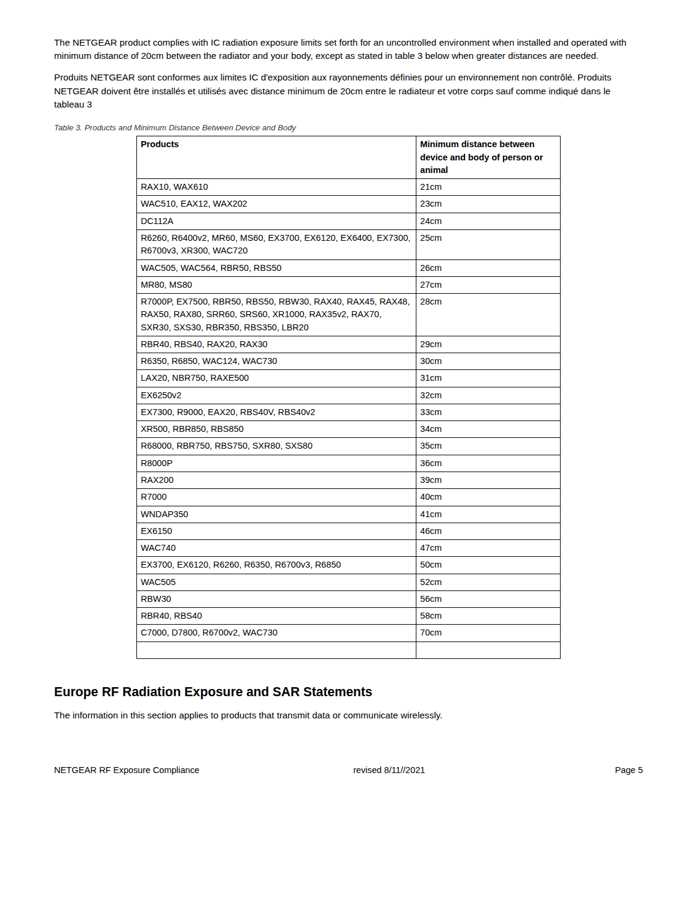The NETGEAR product complies with IC radiation exposure limits set forth for an uncontrolled environment when installed and operated with minimum distance of 20cm between the radiator and your body, except as stated in table 3 below when greater distances are needed.
Produits NETGEAR sont conformes aux limites IC d'exposition aux rayonnements définies pour un environnement non contrôlé. Produits NETGEAR doivent être installés et utilisés avec distance minimum de 20cm entre le radiateur et votre corps sauf comme indiqué dans le tableau 3
Table 3. Products and Minimum Distance Between Device and Body
| Products | Minimum distance between device and body of person or animal |
| --- | --- |
| RAX10, WAX610 | 21cm |
| WAC510, EAX12, WAX202 | 23cm |
| DC112A | 24cm |
| R6260, R6400v2, MR60, MS60, EX3700, EX6120, EX6400, EX7300, R6700v3, XR300, WAC720 | 25cm |
| WAC505, WAC564, RBR50, RBS50 | 26cm |
| MR80, MS80 | 27cm |
| R7000P, EX7500, RBR50, RBS50, RBW30, RAX40, RAX45, RAX48, RAX50, RAX80, SRR60, SRS60, XR1000, RAX35v2, RAX70, SXR30, SXS30, RBR350, RBS350, LBR20 | 28cm |
| RBR40, RBS40, RAX20, RAX30 | 29cm |
| R6350, R6850, WAC124, WAC730 | 30cm |
| LAX20, NBR750, RAXE500 | 31cm |
| EX6250v2 | 32cm |
| EX7300, R9000, EAX20, RBS40V, RBS40v2 | 33cm |
| XR500, RBR850, RBS850 | 34cm |
| R68000, RBR750, RBS750, SXR80, SXS80 | 35cm |
| R8000P | 36cm |
| RAX200 | 39cm |
| R7000 | 40cm |
| WNDAP350 | 41cm |
| EX6150 | 46cm |
| WAC740 | 47cm |
| EX3700, EX6120, R6260, R6350, R6700v3, R6850 | 50cm |
| WAC505 | 52cm |
| RBW30 | 56cm |
| RBR40, RBS40 | 58cm |
| C7000, D7800, R6700v2, WAC730 | 70cm |
Europe RF Radiation Exposure and SAR Statements
The information in this section applies to products that transmit data or communicate wirelessly.
NETGEAR RF Exposure Compliance
revised 8/11//2021
Page 5